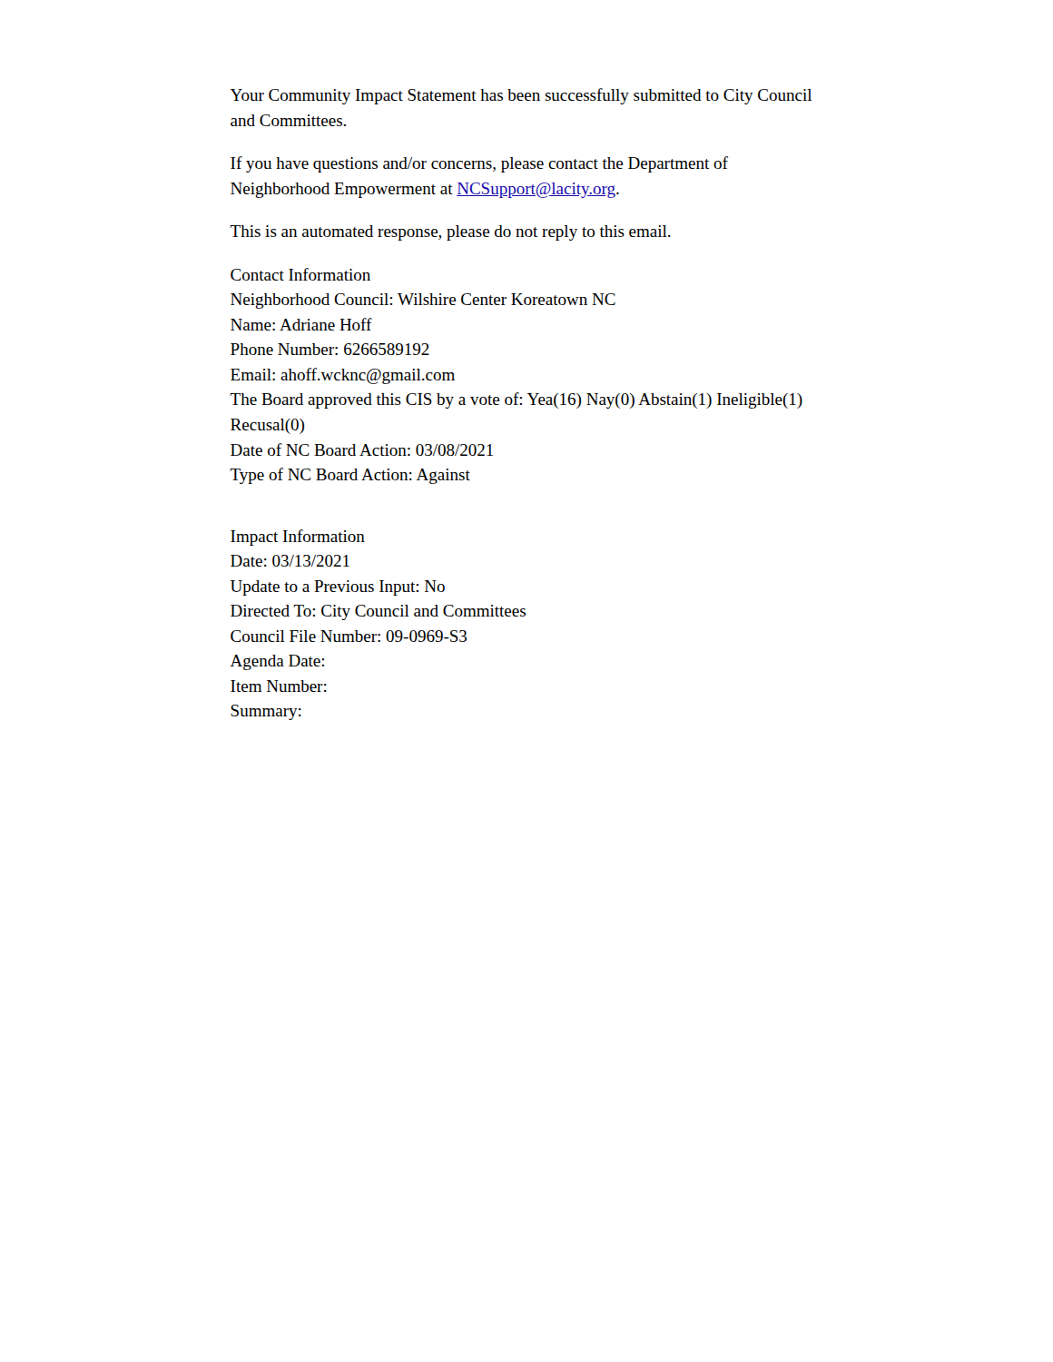Your Community Impact Statement has been successfully submitted to City Council and Committees.
If you have questions and/or concerns, please contact the Department of Neighborhood Empowerment at NCSupport@lacity.org.
This is an automated response, please do not reply to this email.
Contact Information
Neighborhood Council: Wilshire Center Koreatown NC
Name: Adriane Hoff
Phone Number: 6266589192
Email: ahoff.wcknc@gmail.com
The Board approved this CIS by a vote of: Yea(16) Nay(0) Abstain(1) Ineligible(1) Recusal(0)
Date of NC Board Action: 03/08/2021
Type of NC Board Action: Against
Impact Information
Date: 03/13/2021
Update to a Previous Input: No
Directed To: City Council and Committees
Council File Number: 09-0969-S3
Agenda Date:
Item Number:
Summary: